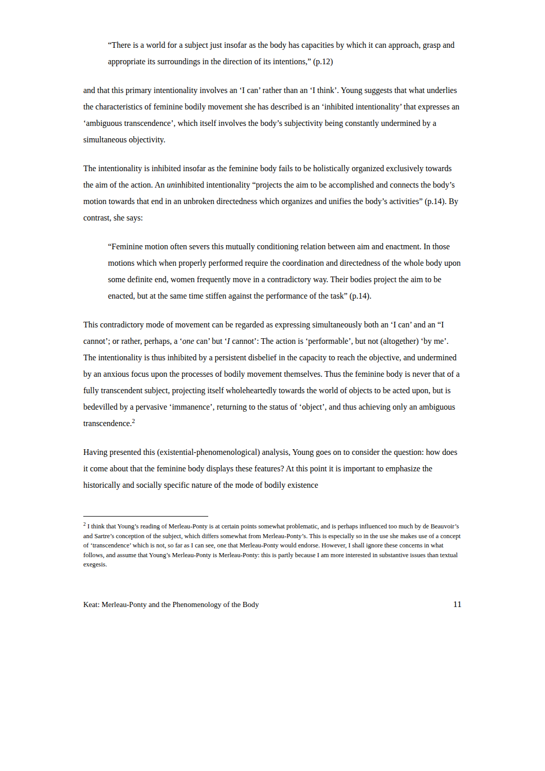“There is a world for a subject just insofar as the body has capacities by which it can approach, grasp and appropriate its surroundings in the direction of its intentions,” (p.12)
and that this primary intentionality involves an ‘I can’ rather than an ‘I think’. Young suggests that what underlies the characteristics of feminine bodily movement she has described is an ‘inhibited intentionality’ that expresses an ‘ambiguous transcendence’, which itself involves the body’s subjectivity being constantly undermined by a simultaneous objectivity.
The intentionality is inhibited insofar as the feminine body fails to be holistically organized exclusively towards the aim of the action. An uninhibited intentionality “projects the aim to be accomplished and connects the body’s motion towards that end in an unbroken directedness which organizes and unifies the body’s activities” (p.14). By contrast, she says:
“Feminine motion often severs this mutually conditioning relation between aim and enactment. In those motions which when properly performed require the coordination and directedness of the whole body upon some definite end, women frequently move in a contradictory way. Their bodies project the aim to be enacted, but at the same time stiffen against the performance of the task” (p.14).
This contradictory mode of movement can be regarded as expressing simultaneously both an ‘I can’ and an “I cannot’; or rather, perhaps, a ‘one can’ but ‘I cannot’: The action is ‘performable’, but not (altogether) ‘by me’.
The intentionality is thus inhibited by a persistent disbelief in the capacity to reach the objective, and undermined by an anxious focus upon the processes of bodily movement themselves. Thus the feminine body is never that of a fully transcendent subject, projecting itself wholeheartedly towards the world of objects to be acted upon, but is bedevilled by a pervasive ‘immanence’, returning to the status of ‘object’, and thus achieving only an ambiguous transcendence.2
Having presented this (existential-phenomenological) analysis, Young goes on to consider the question: how does it come about that the feminine body displays these features? At this point it is important to emphasize the historically and socially specific nature of the mode of bodily existence
2 I think that Young’s reading of Merleau-Ponty is at certain points somewhat problematic, and is perhaps influenced too much by de Beauvoir’s and Sartre’s conception of the subject, which differs somewhat from Merleau-Ponty’s. This is especially so in the use she makes use of a concept of ‘transcendence’ which is not, so far as I can see, one that Merleau-Ponty would endorse. However, I shall ignore these concerns in what follows, and assume that Young’s Merleau-Ponty is Merleau-Ponty: this is partly because I am more interested in substantive issues than textual exegesis.
Keat: Merleau-Ponty and the Phenomenology of the Body 11